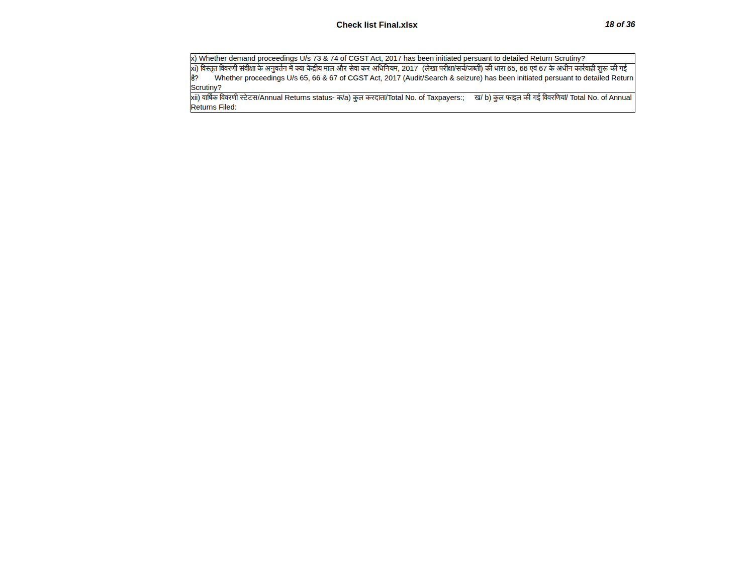Check list Final.xlsx 18 of 36
| | | / x) Whether demand proceedings U/s 73 & 74 of CGST Act, 2017 has been initiated persuant to detailed Return Scrutiny? / / xi) विस्तृत विवरणी संवीक्षा के अनुवर्तन में क्या केंद्रीय माल और सेवा कर अधिनियम, 2017 (लेखा परीक्षा/सर्च/जब्ती) की धारा 65, 66 एवं 67 के अधीन कार्रवाही शुरू की गई है? Whether proceedings U/s 65, 66 & 67 of CGST Act, 2017 (Audit/Search & seizure) has been initiated persuant to detailed Return Scrutiny? / / xii) वार्षिक विवरणी स्टेटस /Annual Returns status- क/a) कुल करदाता /Total No. of Taxpayers:; ख/ b) कुल फाइल की गई विवरणियां / Total No. of Annual Returns Filed: / |